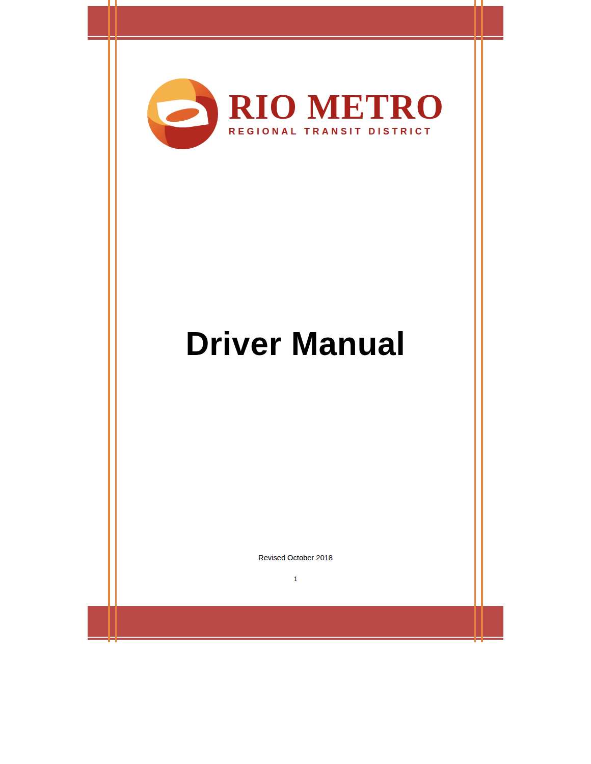RIO METRO
REGIONAL TRANSIT DISTRICT
Driver Manual
Revised October 2018
1